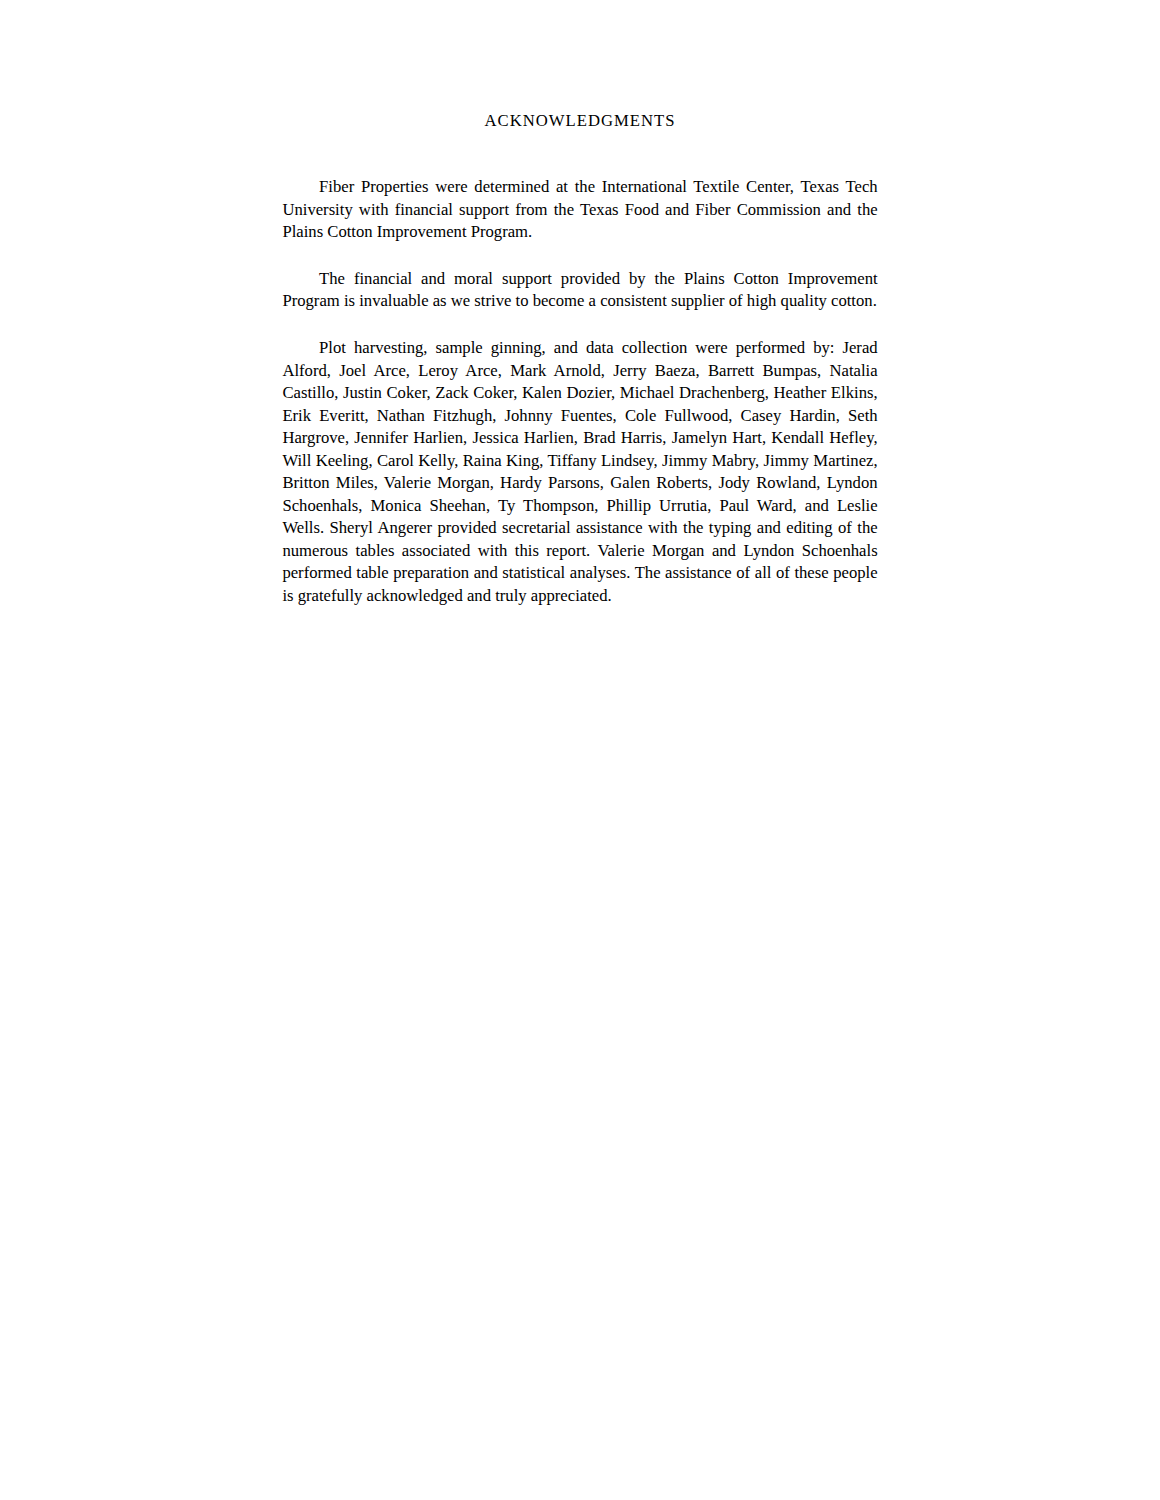ACKNOWLEDGMENTS
Fiber Properties were determined at the International Textile Center, Texas Tech University with financial support from the Texas Food and Fiber Commission and the Plains Cotton Improvement Program.
The financial and moral support provided by the Plains Cotton Improvement Program is invaluable as we strive to become a consistent supplier of high quality cotton.
Plot harvesting, sample ginning, and data collection were performed by: Jerad Alford, Joel Arce, Leroy Arce, Mark Arnold, Jerry Baeza, Barrett Bumpas, Natalia Castillo, Justin Coker, Zack Coker, Kalen Dozier, Michael Drachenberg, Heather Elkins, Erik Everitt, Nathan Fitzhugh, Johnny Fuentes, Cole Fullwood, Casey Hardin, Seth Hargrove, Jennifer Harlien, Jessica Harlien, Brad Harris, Jamelyn Hart, Kendall Hefley, Will Keeling, Carol Kelly, Raina King, Tiffany Lindsey, Jimmy Mabry, Jimmy Martinez, Britton Miles, Valerie Morgan, Hardy Parsons, Galen Roberts, Jody Rowland, Lyndon Schoenhals, Monica Sheehan, Ty Thompson, Phillip Urrutia, Paul Ward, and Leslie Wells. Sheryl Angerer provided secretarial assistance with the typing and editing of the numerous tables associated with this report. Valerie Morgan and Lyndon Schoenhals performed table preparation and statistical analyses. The assistance of all of these people is gratefully acknowledged and truly appreciated.